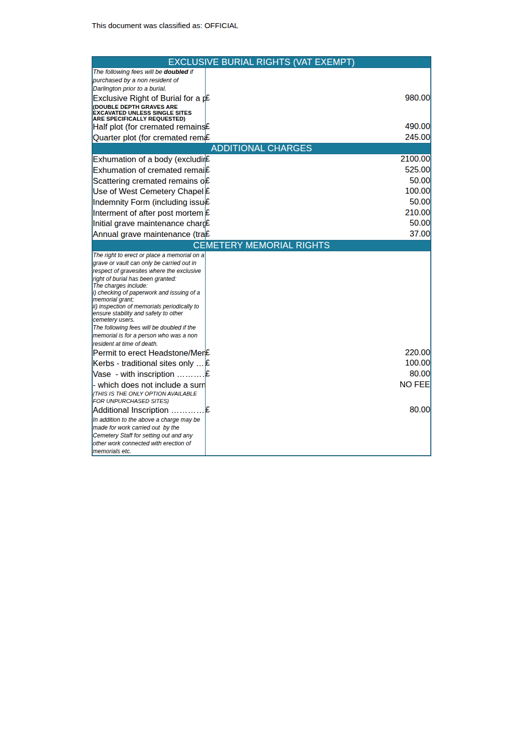This document was classified as: OFFICIAL
| EXCLUSIVE BURIAL RIGHTS (VAT EXEMPT) |
| The following fees will be doubled if purchased by a non resident of Darlington prior to a burial. | | |
| Exclusive Right of Burial for a period of 50 years ………………………………………………… | £ | 980.00 |
| (DOUBLE DEPTH GRAVES ARE EXCAVATED UNLESS SINGLE SITES ARE SPECIFICALLY REQUESTED) | | |
| Half plot (for cremated remains) …………………………………..………………………………… | £ | 490.00 |
| Quarter plot (for cremated remains or baby) ………………………………………………… | £ | 245.00 |
| ADDITIONAL CHARGES |
| Exhumation of a body (excluding re-interment) ……………………………………………… | £ | 2100.00 |
| Exhumation of cremated remains (excluding re-interment) …………………………….… | £ | 525.00 |
| Scattering cremated remains on a grave ………………………………………………………… | £ | 50.00 |
| Use of West Cemetery Chapel ……………………………………………………………..………… | £ | 100.00 |
| Indemnity Form (including issue of Duplicate Grant of Right of Burial) ………………… | £ | 50.00 |
| Interment of after post mortem remains ………………………………………………………… | £ | 210.00 |
| Initial grave maintenance charges (traditional sites only) …………………………………. | £ | 50.00 |
| Annual grave maintenance (traditional sites only) ……………………………………………. | £ | 37.00 |
| CEMETERY MEMORIAL RIGHTS |
| The right to erect or place a memorial on a grave or vault can only be carried out in respect of gravesites where the exclusive right of burial has been granted: | | |
| The charges include: i) checking of paperwork and issuing of a memorial grant; ii) inspection of memorials periodically to ensure stability and safety to other cemetery users. | | |
| The following fees will be doubled if the memorial is for a person who was a non resident at time of death. | | |
| Permit to erect Headstone/Memorial in accordance with current regulations | £ | 220.00 |
| Kerbs - traditional sites only ……………………………………………………………………..…. | £ | 100.00 |
| Vase - with inscription …………………………………………………………………………….… | £ | 80.00 |
| - which does not include a surname or date …………………………………….……… | NO FEE |
| (THIS IS THE ONLY OPTION AVAILABLE FOR UNPURCHASED SITES) | | |
| Additional Inscription ………………………………………………………………………………….… | £ | 80.00 |
| In addition to the above a charge may be made for work carried out by the Cemetery Staff for setting out and any other work connected with erection of memorials etc. | | |